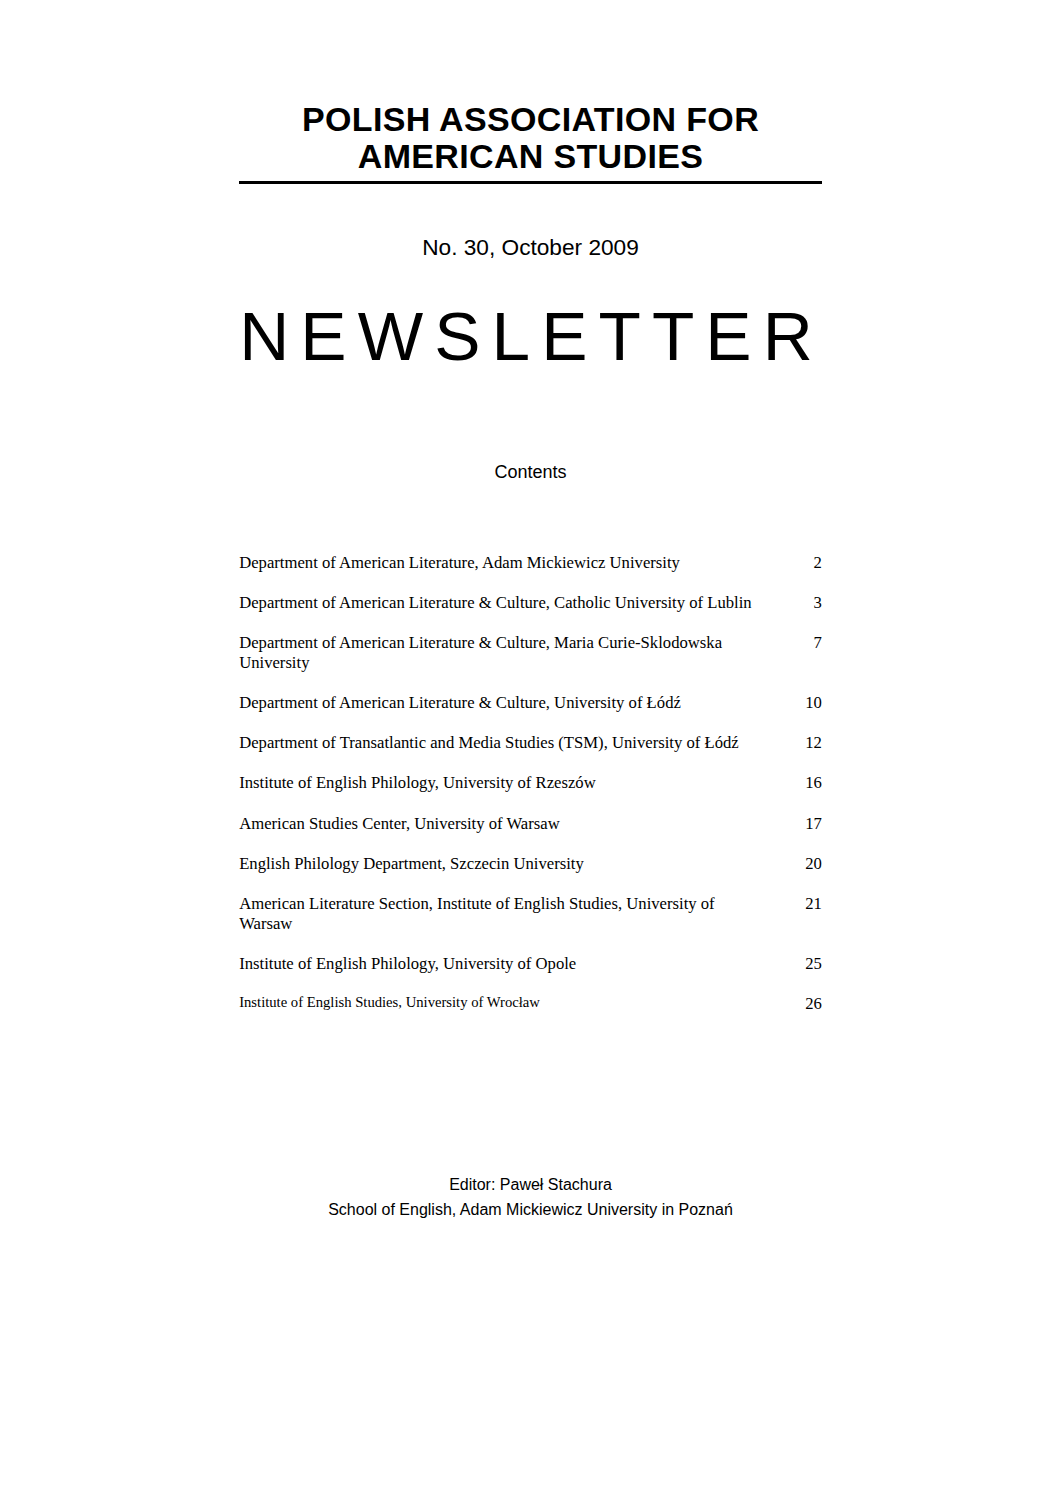POLISH ASSOCIATION FOR AMERICAN STUDIES
No. 30, October 2009
NEWSLETTER
Contents
| Department of American Literature, Adam Mickiewicz University | 2 |
| Department of American Literature & Culture, Catholic University of Lublin | 3 |
| Department of American Literature & Culture, Maria Curie-Sklodowska University | 7 |
| Department of American Literature & Culture, University of Łódź | 10 |
| Department of Transatlantic and Media Studies (TSM), University of Łódź | 12 |
| Institute of English Philology, University of Rzeszów | 16 |
| American Studies Center, University of Warsaw | 17 |
| English Philology Department, Szczecin University | 20 |
| American Literature Section, Institute of English Studies, University of Warsaw | 21 |
| Institute of English Philology, University of Opole | 25 |
| Institute of English Studies, University of Wrocław | 26 |
Editor: Paweł Stachura
School of English, Adam Mickiewicz University in Poznań